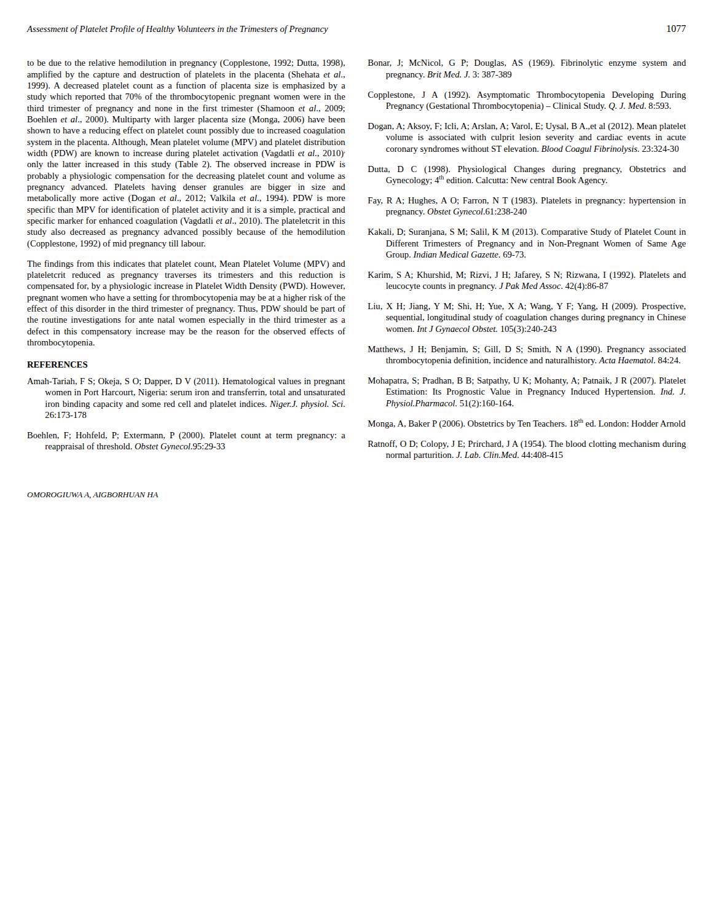Assessment of Platelet Profile of Healthy Volunteers in the Trimesters of Pregnancy 1077
to be due to the relative hemodilution in pregnancy (Copplestone, 1992; Dutta, 1998), amplified by the capture and destruction of platelets in the placenta (Shehata et al., 1999). A decreased platelet count as a function of placenta size is emphasized by a study which reported that 70% of the thrombocytopenic pregnant women were in the third trimester of pregnancy and none in the first trimester (Shamoon et al., 2009; Boehlen et al., 2000). Multiparty with larger placenta size (Monga, 2006) have been shown to have a reducing effect on platelet count possibly due to increased coagulation system in the placenta. Although, Mean platelet volume (MPV) and platelet distribution width (PDW) are known to increase during platelet activation (Vagdatli et al., 2010), only the latter increased in this study (Table 2). The observed increase in PDW is probably a physiologic compensation for the decreasing platelet count and volume as pregnancy advanced. Platelets having denser granules are bigger in size and metabolically more active (Dogan et al., 2012; Valkila et al., 1994). PDW is more specific than MPV for identification of platelet activity and it is a simple, practical and specific marker for enhanced coagulation (Vagdatli et al., 2010). The plateletcrit in this study also decreased as pregnancy advanced possibly because of the hemodilution (Copplestone, 1992) of mid pregnancy till labour.
The findings from this indicates that platelet count, Mean Platelet Volume (MPV) and plateletcrit reduced as pregnancy traverses its trimesters and this reduction is compensated for, by a physiologic increase in Platelet Width Density (PWD). However, pregnant women who have a setting for thrombocytopenia may be at a higher risk of the effect of this disorder in the third trimester of pregnancy. Thus, PDW should be part of the routine investigations for ante natal women especially in the third trimester as a defect in this compensatory increase may be the reason for the observed effects of thrombocytopenia.
REFERENCES
Amah-Tariah, F S; Okeja, S O; Dapper, D V (2011). Hematological values in pregnant women in Port Harcourt, Nigeria: serum iron and transferrin, total and unsaturated iron binding capacity and some red cell and platelet indices. Niger.J. physiol. Sci. 26:173-178
Boehlen, F; Hohfeld, P; Extermann, P (2000). Platelet count at term pregnancy: a reappraisal of threshold. Obstet Gynecol.95:29-33
Bonar, J; McNicol, G P; Douglas, AS (1969). Fibrinolytic enzyme system and pregnancy. Brit Med. J. 3: 387-389
Copplestone, J A (1992). Asymptomatic Thrombocytopenia Developing During Pregnancy (Gestational Thrombocytopenia) – Clinical Study. Q. J. Med. 8:593.
Dogan, A; Aksoy, F; Icli, A; Arslan, A; Varol, E; Uysal, B A.,et al (2012). Mean platelet volume is associated with culprit lesion severity and cardiac events in acute coronary syndromes without ST elevation. Blood Coagul Fibrinolysis. 23:324-30
Dutta, D C (1998). Physiological Changes during pregnancy, Obstetrics and Gynecology; 4th edition. Calcutta: New central Book Agency.
Fay, R A; Hughes, A O; Farron, N T (1983). Platelets in pregnancy: hypertension in pregnancy. Obstet Gynecol.61:238-240
Kakali, D; Suranjana, S M; Salil, K M (2013). Comparative Study of Platelet Count in Different Trimesters of Pregnancy and in Non-Pregnant Women of Same Age Group. Indian Medical Gazette. 69-73.
Karim, S A; Khurshid, M; Rizvi, J H; Jafarey, S N; Rizwana, I (1992). Platelets and leucocyte counts in pregnancy. J Pak Med Assoc. 42(4):86-87
Liu, X H; Jiang, Y M; Shi, H; Yue, X A; Wang, Y F; Yang, H (2009). Prospective, sequential, longitudinal study of coagulation changes during pregnancy in Chinese women. Int J Gynaecol Obstet. 105(3):240-243
Matthews, J H; Benjamin, S; Gill, D S; Smith, N A (1990). Pregnancy associated thrombocytopenia definition, incidence and naturalhistory. Acta Haematol. 84:24.
Mohapatra, S; Pradhan, B B; Satpathy, U K; Mohanty, A; Patnaik, J R (2007). Platelet Estimation: Its Prognostic Value in Pregnancy Induced Hypertension. Ind. J. Physiol.Pharmacol. 51(2):160-164.
Monga, A, Baker P (2006). Obstetrics by Ten Teachers. 18th ed. London: Hodder Arnold
Ratnoff, O D; Colopy, J E; Prirchard, J A (1954). The blood clotting mechanism during normal parturition. J. Lab. Clin.Med. 44:408-415
OMOROGIUWA A, AIGBORHUAN HA